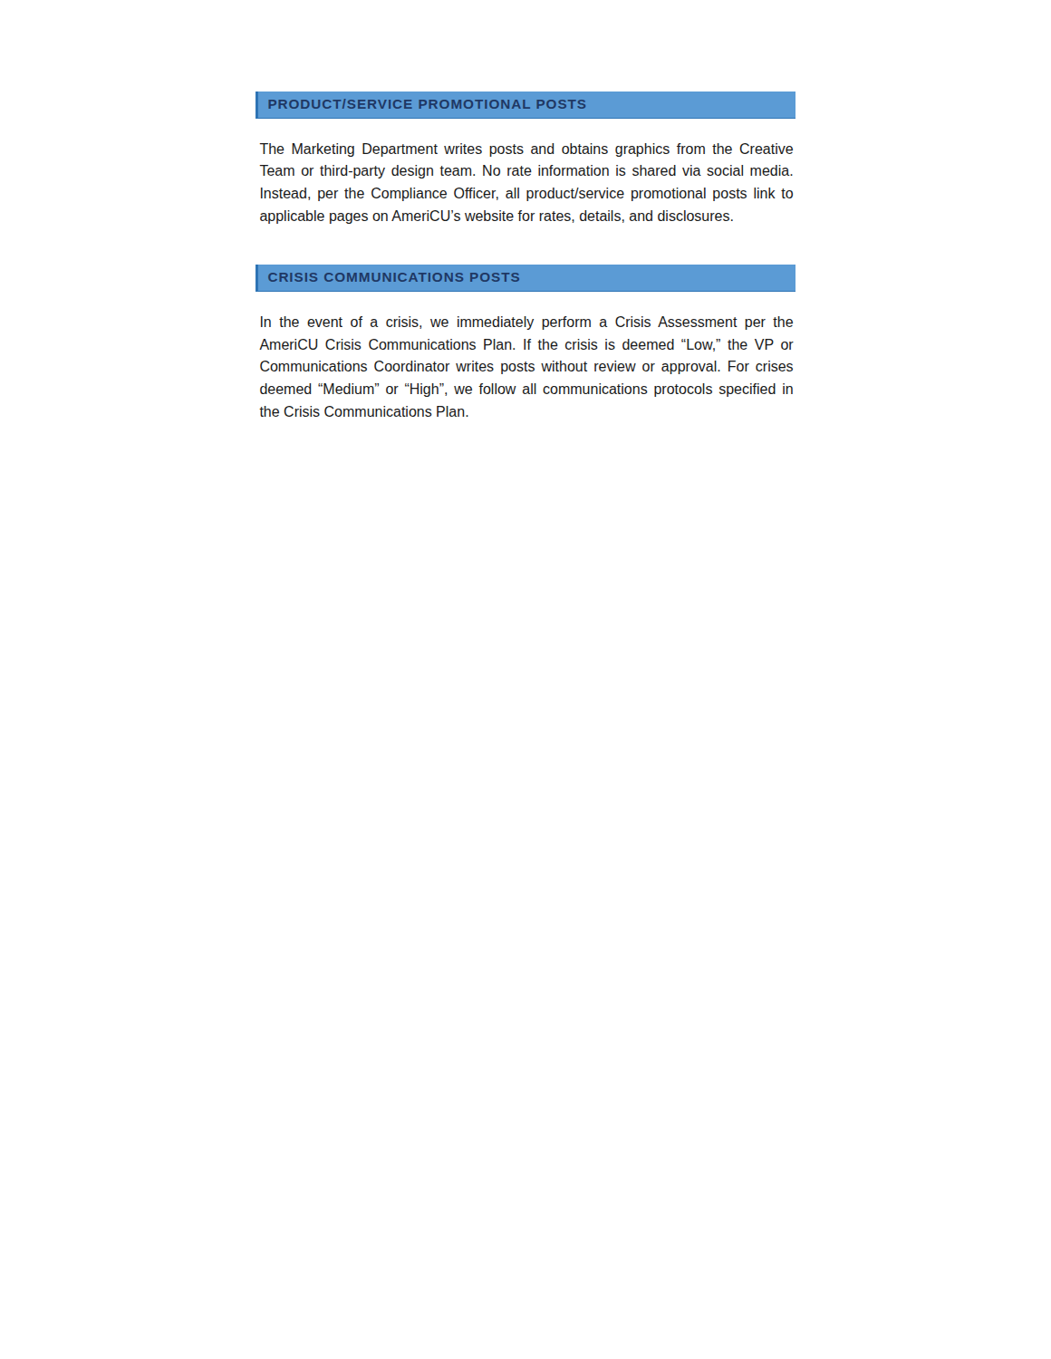Product/Service Promotional Posts
The Marketing Department writes posts and obtains graphics from the Creative Team or third-party design team. No rate information is shared via social media. Instead, per the Compliance Officer, all product/service promotional posts link to applicable pages on AmeriCU’s website for rates, details, and disclosures.
Crisis Communications Posts
In the event of a crisis, we immediately perform a Crisis Assessment per the AmeriCU Crisis Communications Plan. If the crisis is deemed “Low,” the VP or Communications Coordinator writes posts without review or approval. For crises deemed “Medium” or “High”, we follow all communications protocols specified in the Crisis Communications Plan.